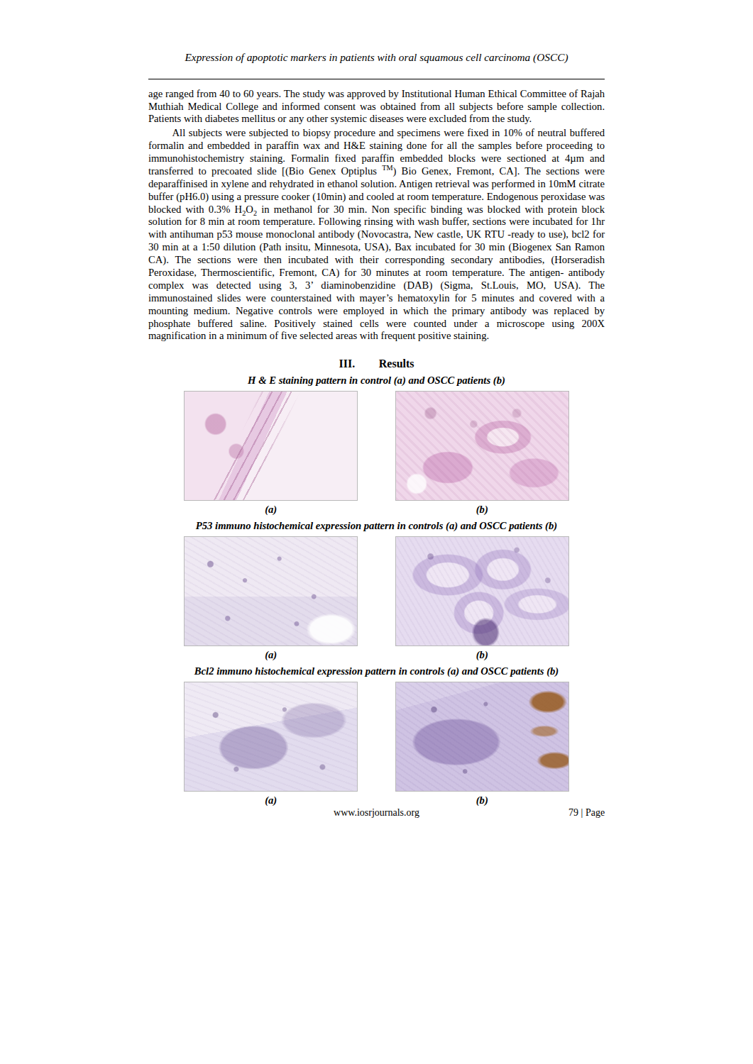Expression of apoptotic markers in patients with oral squamous cell carcinoma (OSCC)
age ranged from 40 to 60 years. The study was approved by Institutional Human Ethical Committee of Rajah Muthiah Medical College and informed consent was obtained from all subjects before sample collection. Patients with diabetes mellitus or any other systemic diseases were excluded from the study.
All subjects were subjected to biopsy procedure and specimens were fixed in 10% of neutral buffered formalin and embedded in paraffin wax and H&E staining done for all the samples before proceeding to immunohistochemistry staining. Formalin fixed paraffin embedded blocks were sectioned at 4µm and transferred to precoated slide [(Bio Genex Optiplus TM) Bio Genex, Fremont, CA]. The sections were deparaffinised in xylene and rehydrated in ethanol solution. Antigen retrieval was performed in 10mM citrate buffer (pH6.0) using a pressure cooker (10min) and cooled at room temperature. Endogenous peroxidase was blocked with 0.3% H2O2 in methanol for 30 min. Non specific binding was blocked with protein block solution for 8 min at room temperature. Following rinsing with wash buffer, sections were incubated for 1hr with antihuman p53 mouse monoclonal antibody (Novocastra, New castle, UK RTU -ready to use), bcl2 for 30 min at a 1:50 dilution (Path insitu, Minnesota, USA), Bax incubated for 30 min (Biogenex San Ramon CA). The sections were then incubated with their corresponding secondary antibodies, (Horseradish Peroxidase, Thermoscientific, Fremont, CA) for 30 minutes at room temperature. The antigen- antibody complex was detected using 3, 3’ diaminobenzidine (DAB) (Sigma, St.Louis, MO, USA). The immunostained slides were counterstained with mayer’s hematoxylin for 5 minutes and covered with a mounting medium. Negative controls were employed in which the primary antibody was replaced by phosphate buffered saline. Positively stained cells were counted under a microscope using 200X magnification in a minimum of five selected areas with frequent positive staining.
III. Results
H & E staining pattern in control (a) and OSCC patients (b)
(a)
(b)
P53 immuno histochemical expression pattern in controls (a) and OSCC patients (b)
(a)
(b)
Bcl2 immuno histochemical expression pattern in controls (a) and OSCC patients (b)
(a)
(b)
www.iosrjournals.org
79 | Page